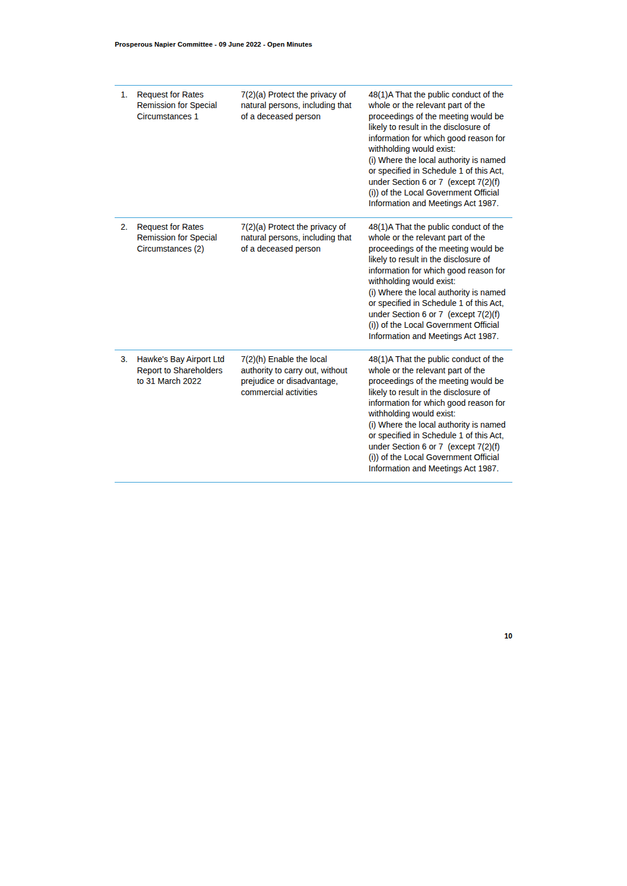Prosperous Napier Committee - 09 June 2022 - Open Minutes
| 1. Request for Rates Remission for Special Circumstances 1 | 7(2)(a) Protect the privacy of natural persons, including that of a deceased person | 48(1)A That the public conduct of the whole or the relevant part of the proceedings of the meeting would be likely to result in the disclosure of information for which good reason for withholding would exist: (i) Where the local authority is named or specified in Schedule 1 of this Act, under Section 6 or 7 (except 7(2)(f)(i)) of the Local Government Official Information and Meetings Act 1987. |
| 2. Request for Rates Remission for Special Circumstances (2) | 7(2)(a) Protect the privacy of natural persons, including that of a deceased person | 48(1)A That the public conduct of the whole or the relevant part of the proceedings of the meeting would be likely to result in the disclosure of information for which good reason for withholding would exist: (i) Where the local authority is named or specified in Schedule 1 of this Act, under Section 6 or 7 (except 7(2)(f)(i)) of the Local Government Official Information and Meetings Act 1987. |
| 3. Hawke's Bay Airport Ltd Report to Shareholders to 31 March 2022 | 7(2)(h) Enable the local authority to carry out, without prejudice or disadvantage, commercial activities | 48(1)A That the public conduct of the whole or the relevant part of the proceedings of the meeting would be likely to result in the disclosure of information for which good reason for withholding would exist: (i) Where the local authority is named or specified in Schedule 1 of this Act, under Section 6 or 7 (except 7(2)(f)(i)) of the Local Government Official Information and Meetings Act 1987. |
10